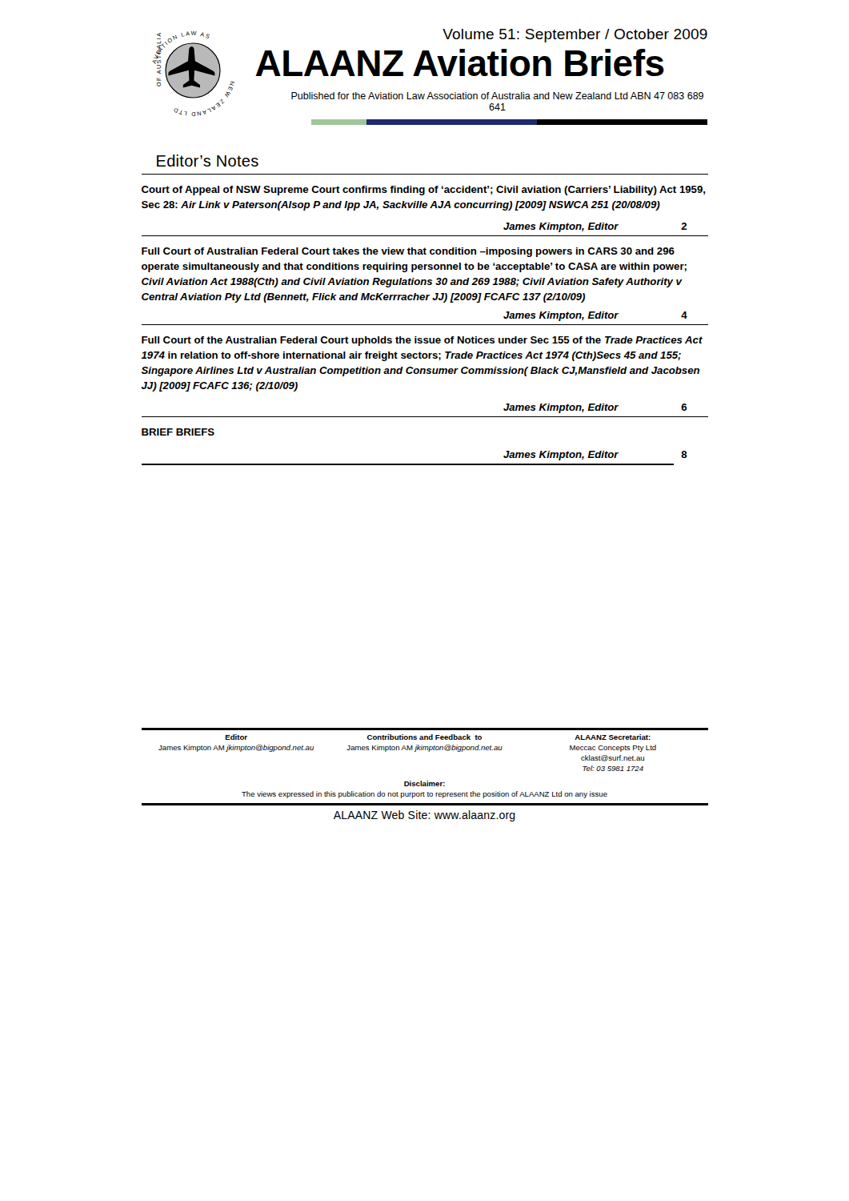AVIATION LAW AS NEW ZEALAND LTD OF AUSTRALIA
Volume 51: September / October 2009
ALAANZ Aviation Briefs
Published for the Aviation Law Association of Australia and New Zealand Ltd ABN 47 083 689 641
Editor’s Notes
Court of Appeal of NSW Supreme Court confirms finding of ‘accident’; Civil aviation (Carriers’ Liability) Act 1959, Sec 28: Air Link v Paterson(Alsop P and Ipp JA, Sackville AJA concurring) [2009] NSWCA 251 (20/08/09)
James Kimpton, Editor 2
Full Court of Australian Federal Court takes the view that condition –imposing powers in CARS 30 and 296 operate simultaneously and that conditions requiring personnel to be ‘acceptable’ to CASA are within power; Civil Aviation Act 1988(Cth) and Civil Aviation Regulations 30 and 269 1988; Civil Aviation Safety Authority v Central Aviation Pty Ltd (Bennett, Flick and McKerrracher JJ) [2009] FCAFC 137 (2/10/09)
James Kimpton, Editor 4
Full Court of the Australian Federal Court upholds the issue of Notices under Sec 155 of the Trade Practices Act 1974 in relation to off-shore international air freight sectors; Trade Practices Act 1974 (Cth)Secs 45 and 155; Singapore Airlines Ltd v Australian Competition and Consumer Commission( Black CJ,Mansfield and Jacobsen JJ) [2009] FCAFC 136; (2/10/09)
James Kimpton, Editor 6
BRIEF BRIEFS
James Kimpton, Editor 8
Editor James Kimpton AM jkimpton@bigpond.net.au
Contributions and Feedback to James Kimpton AM jkimpton@bigpond.net.au
ALAANZ Secretariat: Meccac Concepts Pty Ltd
cklast@surf.net.au
Tel: 03 5981 1724
Disclaimer: The views expressed in this publication do not purport to represent the position of ALAANZ Ltd on any issue
ALAANZ Web Site: www.alaanz.org